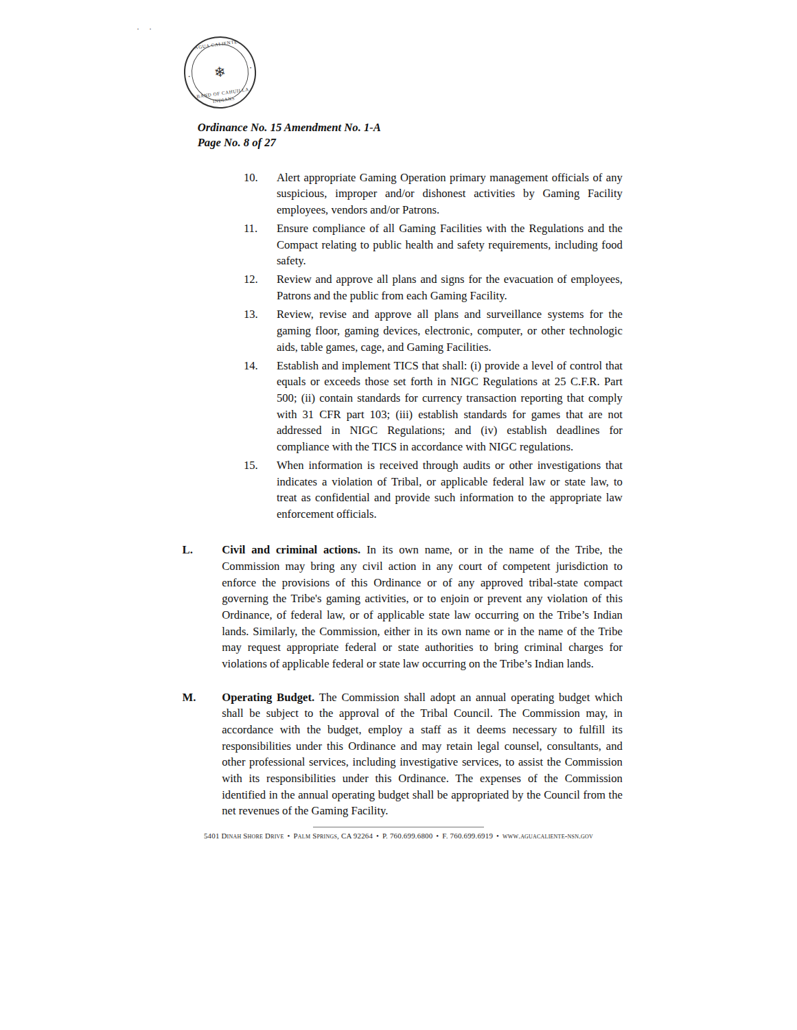. .
AGUA CALIENTE
❄
•
•
BAND OF CAHUILLA INDIANS
Ordinance No. 15 Amendment No. 1-A
Page No. 8 of 27
10. Alert appropriate Gaming Operation primary management officials of any suspicious, improper and/or dishonest activities by Gaming Facility employees, vendors and/or Patrons.
11. Ensure compliance of all Gaming Facilities with the Regulations and the Compact relating to public health and safety requirements, including food safety.
12. Review and approve all plans and signs for the evacuation of employees, Patrons and the public from each Gaming Facility.
13. Review, revise and approve all plans and surveillance systems for the gaming floor, gaming devices, electronic, computer, or other technologic aids, table games, cage, and Gaming Facilities.
14. Establish and implement TICS that shall: (i) provide a level of control that equals or exceeds those set forth in NIGC Regulations at 25 C.F.R. Part 500; (ii) contain standards for currency transaction reporting that comply with 31 CFR part 103; (iii) establish standards for games that are not addressed in NIGC Regulations; and (iv) establish deadlines for compliance with the TICS in accordance with NIGC regulations.
15. When information is received through audits or other investigations that indicates a violation of Tribal, or applicable federal law or state law, to treat as confidential and provide such information to the appropriate law enforcement officials.
L. Civil and criminal actions. In its own name, or in the name of the Tribe, the Commission may bring any civil action in any court of competent jurisdiction to enforce the provisions of this Ordinance or of any approved tribal-state compact governing the Tribe's gaming activities, or to enjoin or prevent any violation of this Ordinance, of federal law, or of applicable state law occurring on the Tribe’s Indian lands. Similarly, the Commission, either in its own name or in the name of the Tribe may request appropriate federal or state authorities to bring criminal charges for violations of applicable federal or state law occurring on the Tribe’s Indian lands.
M. Operating Budget. The Commission shall adopt an annual operating budget which shall be subject to the approval of the Tribal Council. The Commission may, in accordance with the budget, employ a staff as it deems necessary to fulfill its responsibilities under this Ordinance and may retain legal counsel, consultants, and other professional services, including investigative services, to assist the Commission with its responsibilities under this Ordinance. The expenses of the Commission identified in the annual operating budget shall be appropriated by the Council from the net revenues of the Gaming Facility.
5401 Dinah Shore Drive • Palm Springs, CA 92264 • P. 760.699.6800 • F. 760.699.6919 • www.aguacaliente-nsn.gov